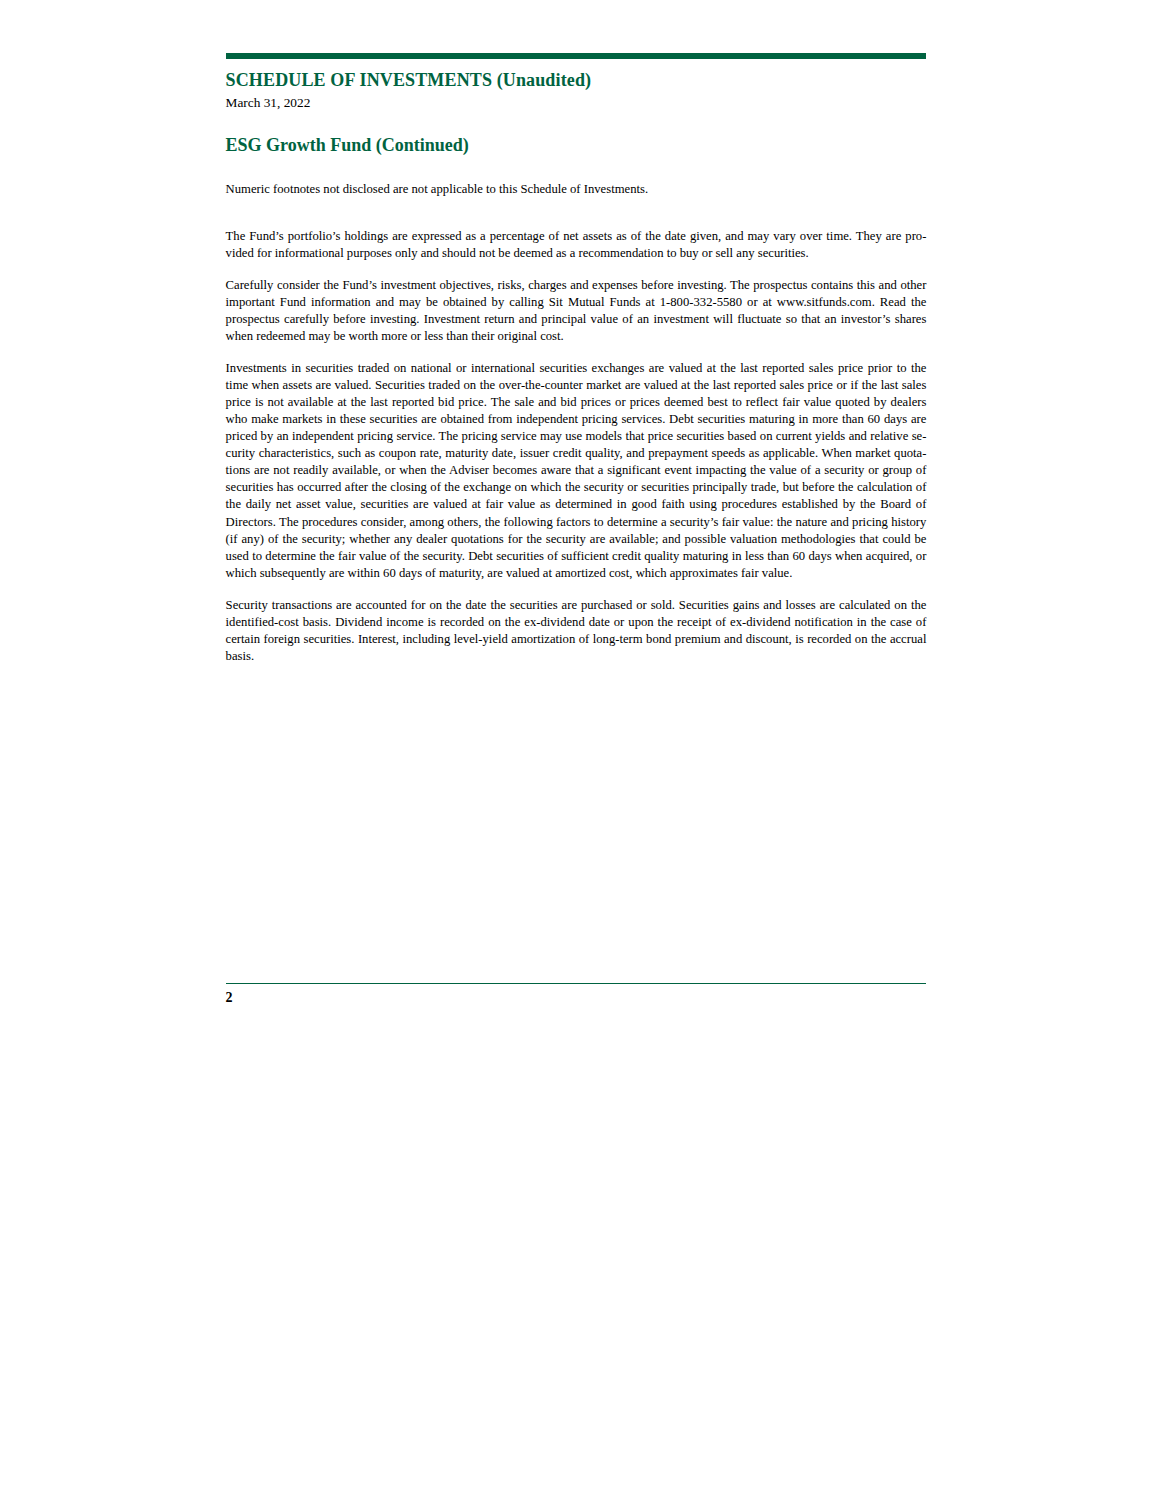SCHEDULE OF INVESTMENTS (Unaudited)
March 31, 2022
ESG Growth Fund (Continued)
Numeric footnotes not disclosed are not applicable to this Schedule of Investments.
The Fund’s portfolio’s holdings are expressed as a percentage of net assets as of the date given, and may vary over time. They are provided for informational purposes only and should not be deemed as a recommendation to buy or sell any securities.
Carefully consider the Fund’s investment objectives, risks, charges and expenses before investing. The prospectus contains this and other important Fund information and may be obtained by calling Sit Mutual Funds at 1-800-332-5580 or at www.sitfunds.com. Read the prospectus carefully before investing. Investment return and principal value of an investment will fluctuate so that an investor’s shares when redeemed may be worth more or less than their original cost.
Investments in securities traded on national or international securities exchanges are valued at the last reported sales price prior to the time when assets are valued. Securities traded on the over-the-counter market are valued at the last reported sales price or if the last sales price is not available at the last reported bid price. The sale and bid prices or prices deemed best to reflect fair value quoted by dealers who make markets in these securities are obtained from independent pricing services. Debt securities maturing in more than 60 days are priced by an independent pricing service. The pricing service may use models that price securities based on current yields and relative security characteristics, such as coupon rate, maturity date, issuer credit quality, and prepayment speeds as applicable. When market quotations are not readily available, or when the Adviser becomes aware that a significant event impacting the value of a security or group of securities has occurred after the closing of the exchange on which the security or securities principally trade, but before the calculation of the daily net asset value, securities are valued at fair value as determined in good faith using procedures established by the Board of Directors. The procedures consider, among others, the following factors to determine a security’s fair value: the nature and pricing history (if any) of the security; whether any dealer quotations for the security are available; and possible valuation methodologies that could be used to determine the fair value of the security. Debt securities of sufficient credit quality maturing in less than 60 days when acquired, or which subsequently are within 60 days of maturity, are valued at amortized cost, which approximates fair value.
Security transactions are accounted for on the date the securities are purchased or sold. Securities gains and losses are calculated on the identified-cost basis. Dividend income is recorded on the ex-dividend date or upon the receipt of ex-dividend notification in the case of certain foreign securities. Interest, including level-yield amortization of long-term bond premium and discount, is recorded on the accrual basis.
2